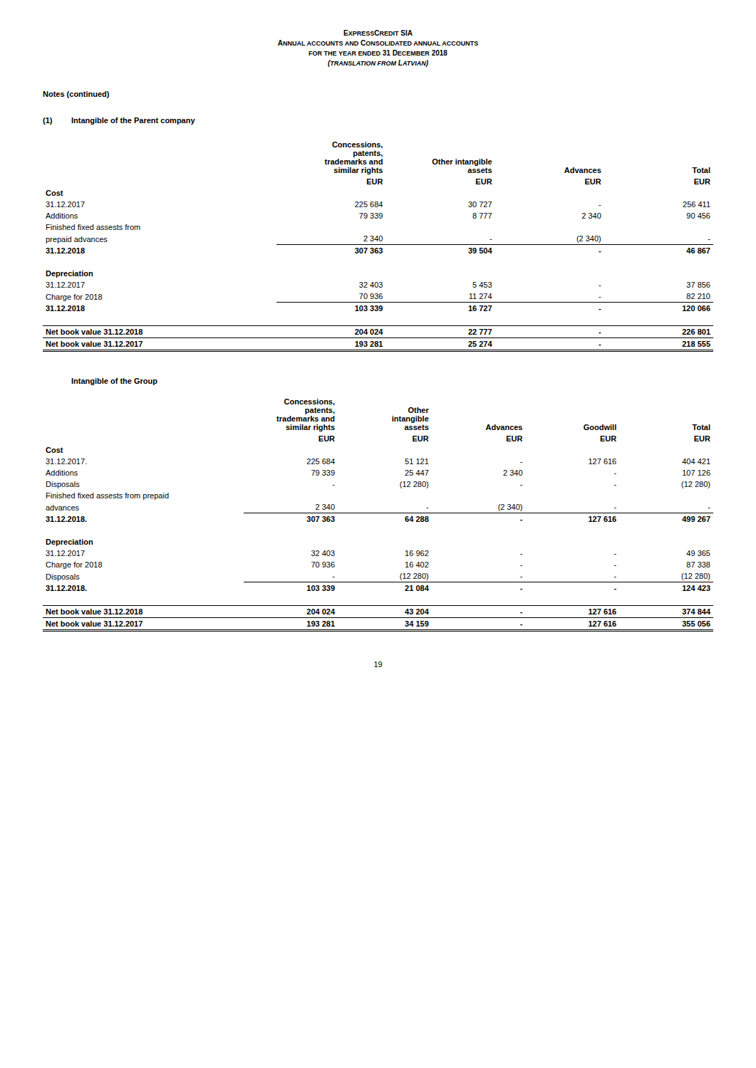EXPRESSCREDIT SIA
ANNUAL ACCOUNTS AND CONSOLIDATED ANNUAL ACCOUNTS
FOR THE YEAR ENDED 31 DECEMBER 2018
(TRANSLATION FROM LATVIAN)
Notes (continued)
(1) Intangible of the Parent company
| | Concessions, patents, trademarks and similar rights | Other intangible assets | Advances | Total |
| --- | --- | --- | --- | --- |
| | EUR | EUR | EUR | EUR |
| Cost | | | | |
| 31.12.2017 | 225 684 | 30 727 | - | 256 411 |
| Additions | 79 339 | 8 777 | 2 340 | 90 456 |
| Finished fixed assests from | | | | |
| prepaid advances | 2 340 | - | (2 340) | - |
| 31.12.2018 | 307 363 | 39 504 | - | 46 867 |
| Depreciation | | | | |
| 31.12.2017 | 32 403 | 5 453 | - | 37 856 |
| Charge for 2018 | 70 936 | 11 274 | - | 82 210 |
| 31.12.2018 | 103 339 | 16 727 | - | 120 066 |
| Net book value 31.12.2018 | 204 024 | 22 777 | - | 226 801 |
| Net book value 31.12.2017 | 193 281 | 25 274 | - | 218 555 |
Intangible of the Group
| | Concessions, patents, trademarks and similar rights | Other intangible assets | Advances | Goodwill | Total |
| --- | --- | --- | --- | --- | --- |
| | EUR | EUR | EUR | EUR | EUR |
| Cost | | | | | |
| 31.12.2017. | 225 684 | 51 121 | - | 127 616 | 404 421 |
| Additions | 79 339 | 25 447 | 2 340 | - | 107 126 |
| Disposals | - | (12 280) | - | - | (12 280) |
| Finished fixed assests from prepaid | | | | | |
| advances | 2 340 | - | (2 340) | - | - |
| 31.12.2018. | 307 363 | 64 288 | - | 127 616 | 499 267 |
| Depreciation | | | | | |
| 31.12.2017 | 32 403 | 16 962 | - | - | 49 365 |
| Charge for 2018 | 70 936 | 16 402 | - | - | 87 338 |
| Disposals | - | (12 280) | - | - | (12 280) |
| 31.12.2018. | 103 339 | 21 084 | - | - | 124 423 |
| Net book value 31.12.2018 | 204 024 | 43 204 | - | 127 616 | 374 844 |
| Net book value 31.12.2017 | 193 281 | 34 159 | - | 127 616 | 355 056 |
19